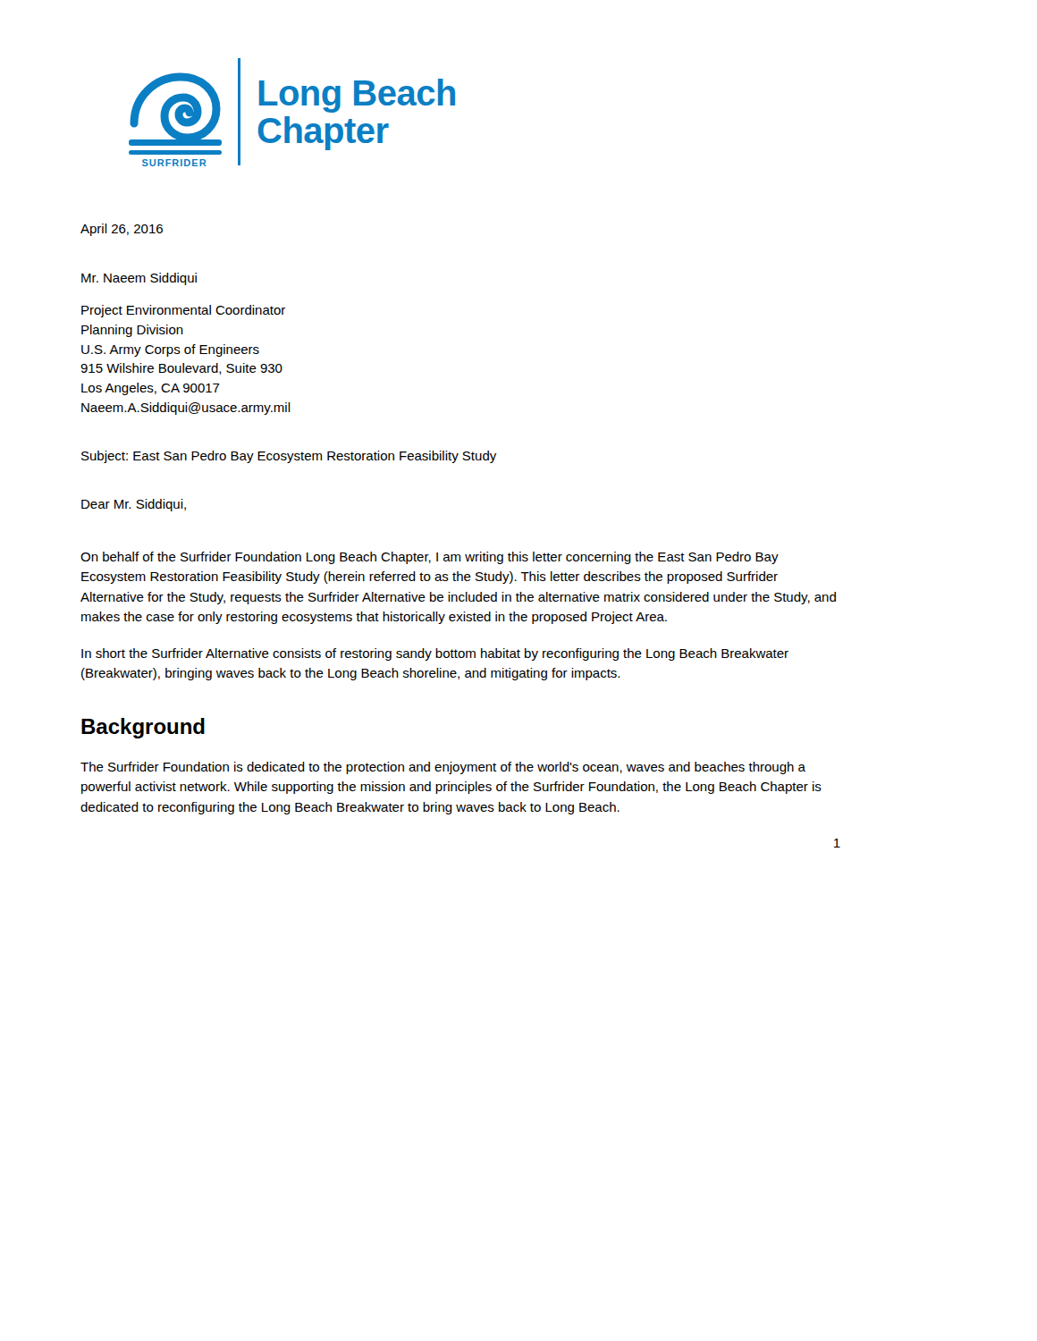SURFRIDER
Long Beach
Chapter
April 26, 2016
Mr. Naeem Siddiqui
Project Environmental Coordinator
Planning Division
U.S. Army Corps of Engineers
915 Wilshire Boulevard, Suite 930
Los Angeles, CA 90017
Naeem.A.Siddiqui@usace.army.mil
Subject: East San Pedro Bay Ecosystem Restoration Feasibility Study
Dear Mr. Siddiqui,
On behalf of the Surfrider Foundation Long Beach Chapter, I am writing this letter concerning the East San Pedro Bay Ecosystem Restoration Feasibility Study (herein referred to as the Study). This letter describes the proposed Surfrider Alternative for the Study, requests the Surfrider Alternative be included in the alternative matrix considered under the Study, and makes the case for only restoring ecosystems that historically existed in the proposed Project Area.
In short the Surfrider Alternative consists of restoring sandy bottom habitat by reconfiguring the Long Beach Breakwater (Breakwater), bringing waves back to the Long Beach shoreline, and mitigating for impacts.
Background
The Surfrider Foundation is dedicated to the protection and enjoyment of the world's ocean, waves and beaches through a powerful activist network. While supporting the mission and principles of the Surfrider Foundation, the Long Beach Chapter is dedicated to reconfiguring the Long Beach Breakwater to bring waves back to Long Beach.
1